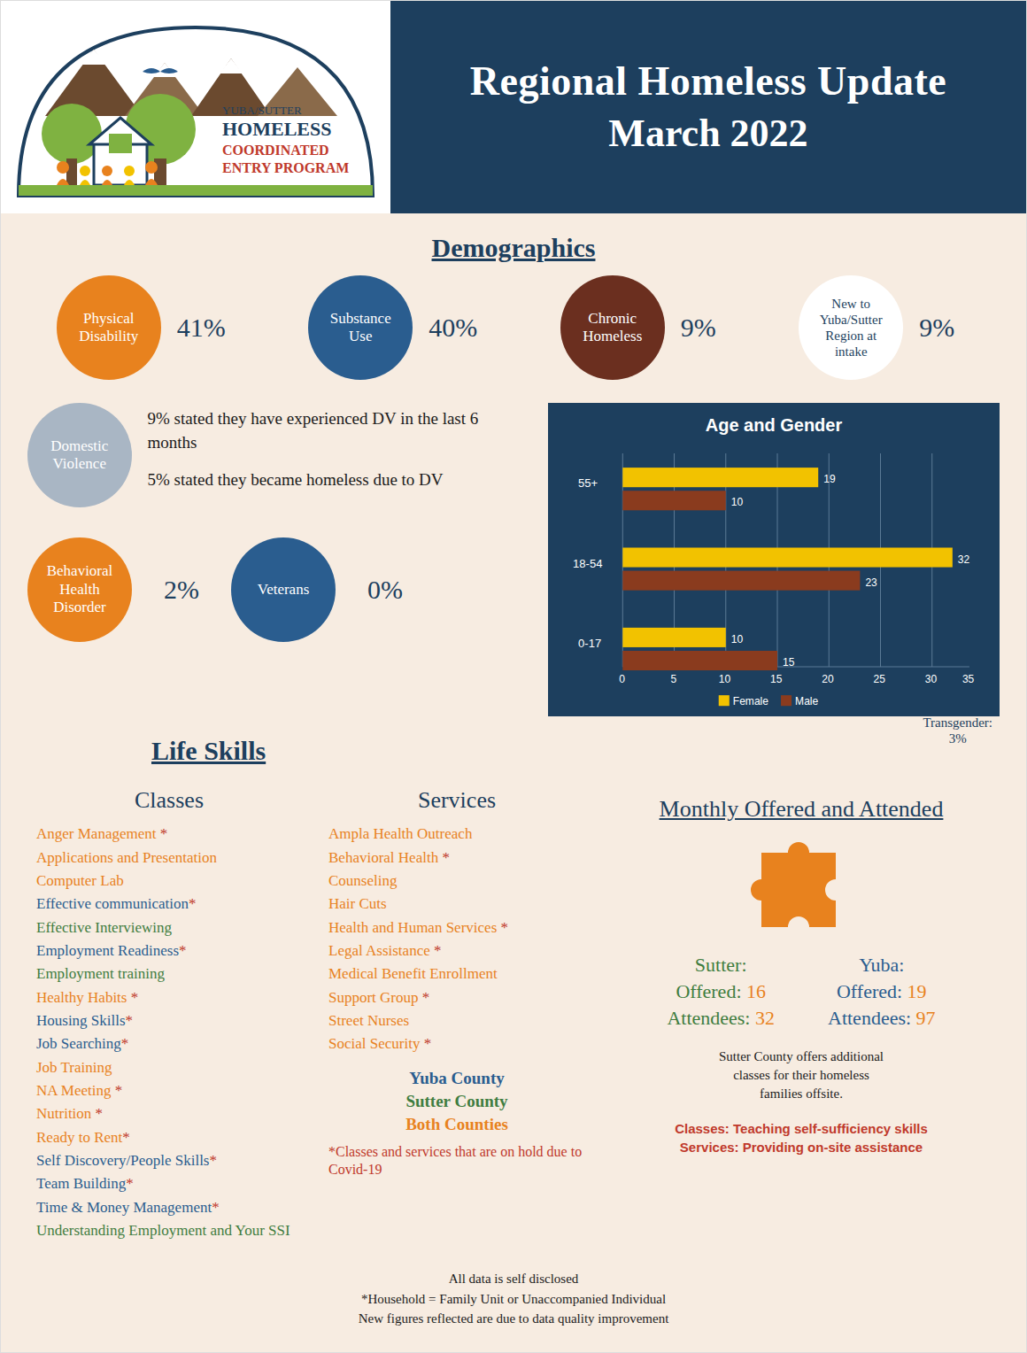YUBA/SUTTER HOMELESS COORDINATED ENTRY PROGRAM
Regional Homeless Update
March 2022
Demographics
Physical
Disability
41%
Substance
Use
40%
Chronic
Homeless
9%
New to
Yuba/Sutter
Region at
intake
9%
Domestic
Violence
9% stated they have experienced DV in the last 6 months
5% stated they became homeless due to DV
Behavioral
Health
Disorder
2%
Veterans
0%
Age and Gender
55+ 18-54 0-17 19 10 32 23 10 15 0 5 10 15 20 25 30 35 Female Male
Transgender:
3%
Life Skills
Classes
Anger Management *
Applications and Presentation
Computer Lab
Effective communication*
Effective Interviewing
Employment Readiness*
Employment training
Healthy Habits *
Housing Skills*
Job Searching*
Job Training
NA Meeting *
Nutrition *
Ready to Rent*
Self Discovery/People Skills*
Team Building*
Time & Money Management*
Understanding Employment and Your SSI
Services
Ampla Health Outreach
Behavioral Health *
Counseling
Hair Cuts
Health and Human Services *
Legal Assistance *
Medical Benefit Enrollment
Support Group *
Street Nurses
Social Security *
Yuba County
Sutter County
Both Counties
*Classes and services that are on hold due to Covid-19
Monthly Offered and Attended
Sutter:
Offered: 16
Attendees: 32
Yuba:
Offered: 19
Attendees: 97
Sutter County offers additional
classes for their homeless
families offsite.
Classes: Teaching self-sufficiency skills
Services: Providing on-site assistance
All data is self disclosed
*Household = Family Unit or Unaccompanied Individual
New figures reflected are due to data quality improvement